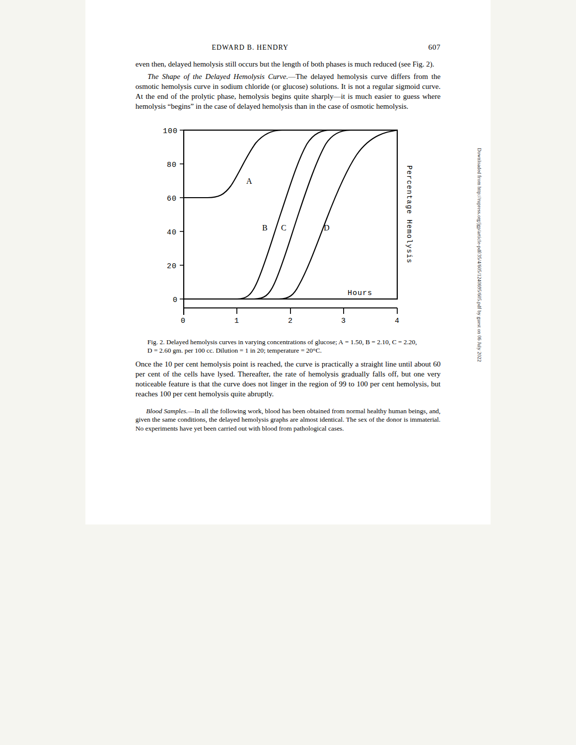Downloaded from http://rupress.org/jgp/article-pdf/35/4/605/1240695/605.pdf by guest on 06 July 2022
EDWARD B. HENDRY 607
even then, delayed hemolysis still occurs but the length of both phases is much reduced (see Fig. 2).
The Shape of the Delayed Hemolysis Curve.—The delayed hemolysis curve differs from the osmotic hemolysis curve in sodium chloride (or glucose) solutions. It is not a regular sigmoid curve. At the end of the prolytic phase, hemolysis begins quite sharply—it is much easier to guess where hemolysis “begins” in the case of delayed hemolysis than in the case of osmotic hemolysis.
100 80 60 40 20 0 0 1 2 3 4 Hours Percentage Hemolysis A B C D
Fig. 2. Delayed hemolysis curves in varying concentrations of glucose; A = 1.50, B = 2.10, C = 2.20, D = 2.60 gm. per 100 cc. Dilution = 1 in 20; temperature = 20°C.
Once the 10 per cent hemolysis point is reached, the curve is practically a straight line until about 60 per cent of the cells have lysed. Thereafter, the rate of hemolysis gradually falls off, but one very noticeable feature is that the curve does not linger in the region of 99 to 100 per cent hemolysis, but reaches 100 per cent hemolysis quite abruptly.
Blood Samples.—In all the following work, blood has been obtained from normal healthy human beings, and, given the same conditions, the delayed hemolysis graphs are almost identical. The sex of the donor is immaterial. No experiments have yet been carried out with blood from pathological cases.